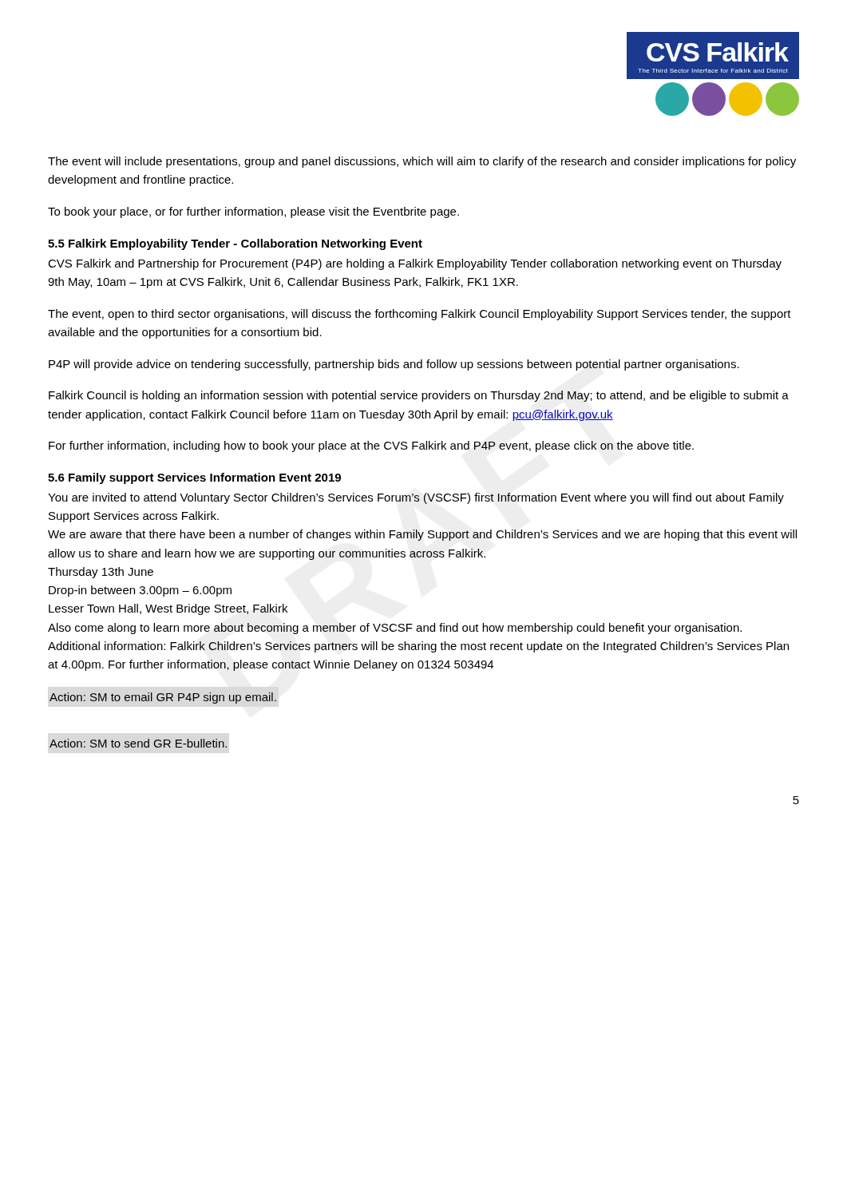DRAFT
CVS Falkirk
The Third Sector Interface for Falkirk and District
The event will include presentations, group and panel discussions, which will aim to clarify of the research and consider implications for policy development and frontline practice.
To book your place, or for further information, please visit the Eventbrite page.
5.5 Falkirk Employability Tender - Collaboration Networking Event
CVS Falkirk and Partnership for Procurement (P4P) are holding a Falkirk Employability Tender collaboration networking event on Thursday 9th May, 10am – 1pm at CVS Falkirk, Unit 6, Callendar Business Park, Falkirk, FK1 1XR.
The event, open to third sector organisations, will discuss the forthcoming Falkirk Council Employability Support Services tender, the support available and the opportunities for a consortium bid.
P4P will provide advice on tendering successfully, partnership bids and follow up sessions between potential partner organisations.
Falkirk Council is holding an information session with potential service providers on Thursday 2nd May; to attend, and be eligible to submit a tender application, contact Falkirk Council before 11am on Tuesday 30th April by email: pcu@falkirk.gov.uk
For further information, including how to book your place at the CVS Falkirk and P4P event, please click on the above title.
5.6 Family support Services Information Event 2019
You are invited to attend Voluntary Sector Children’s Services Forum’s (VSCSF) first Information Event where you will find out about Family Support Services across Falkirk.
We are aware that there have been a number of changes within Family Support and Children’s Services and we are hoping that this event will allow us to share and learn how we are supporting our communities across Falkirk.
Thursday 13th June
Drop-in between 3.00pm – 6.00pm
Lesser Town Hall, West Bridge Street, Falkirk
Also come along to learn more about becoming a member of VSCSF and find out how membership could benefit your organisation.
Additional information: Falkirk Children’s Services partners will be sharing the most recent update on the Integrated Children’s Services Plan at 4.00pm. For further information, please contact Winnie Delaney on 01324 503494
Action: SM to email GR P4P sign up email.
Action: SM to send GR E-bulletin.
5